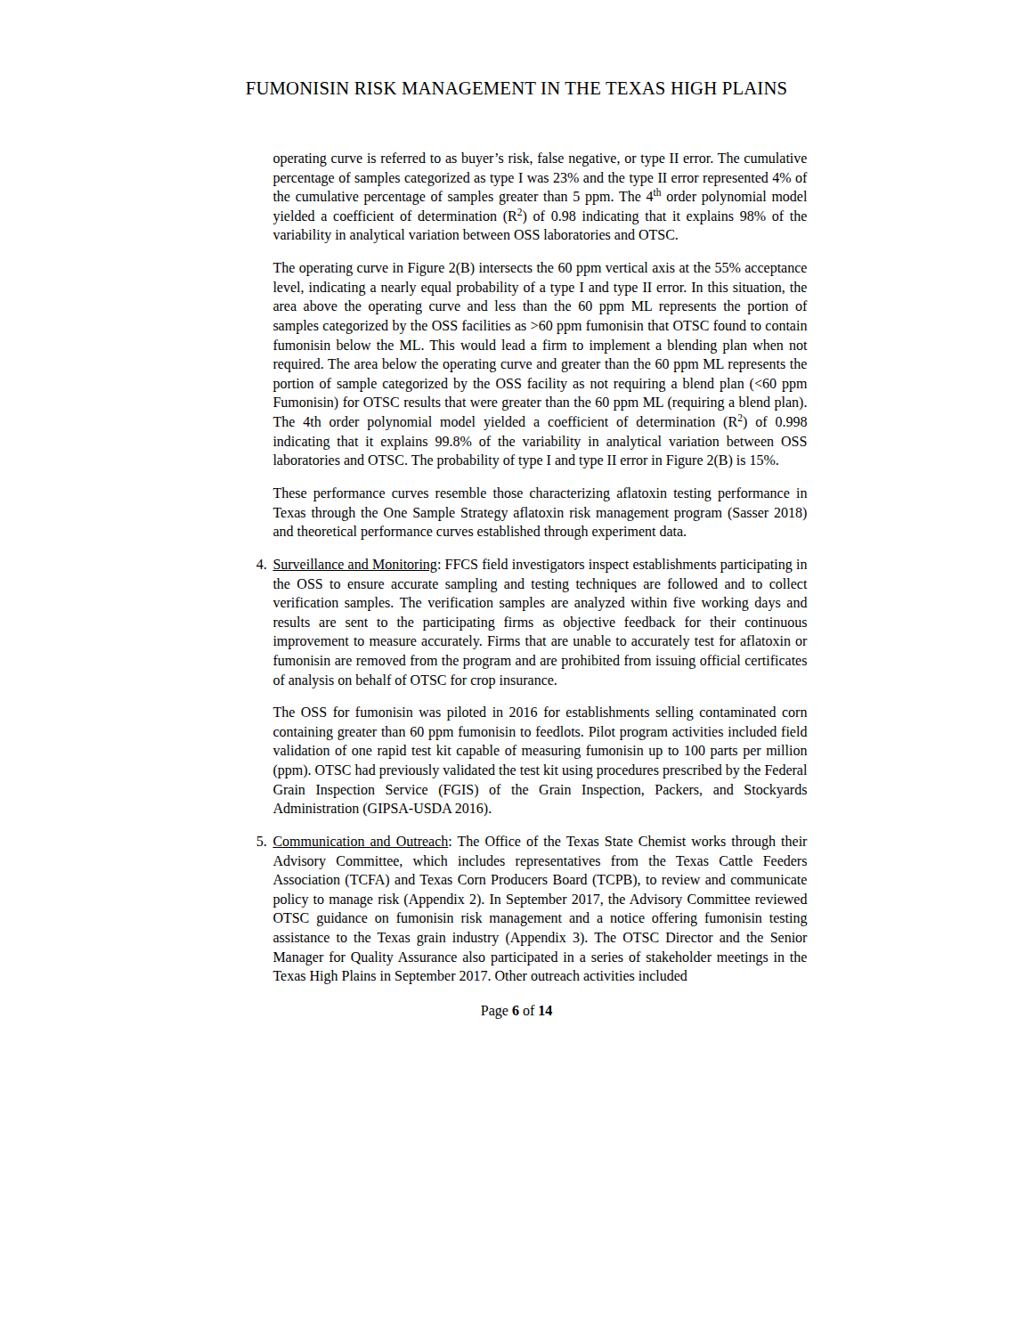FUMONISIN RISK MANAGEMENT IN THE TEXAS HIGH PLAINS
operating curve is referred to as buyer’s risk, false negative, or type II error. The cumulative percentage of samples categorized as type I was 23% and the type II error represented 4% of the cumulative percentage of samples greater than 5 ppm. The 4th order polynomial model yielded a coefficient of determination (R2) of 0.98 indicating that it explains 98% of the variability in analytical variation between OSS laboratories and OTSC.
The operating curve in Figure 2(B) intersects the 60 ppm vertical axis at the 55% acceptance level, indicating a nearly equal probability of a type I and type II error. In this situation, the area above the operating curve and less than the 60 ppm ML represents the portion of samples categorized by the OSS facilities as >60 ppm fumonisin that OTSC found to contain fumonisin below the ML. This would lead a firm to implement a blending plan when not required. The area below the operating curve and greater than the 60 ppm ML represents the portion of sample categorized by the OSS facility as not requiring a blend plan (<60 ppm Fumonisin) for OTSC results that were greater than the 60 ppm ML (requiring a blend plan). The 4th order polynomial model yielded a coefficient of determination (R2) of 0.998 indicating that it explains 99.8% of the variability in analytical variation between OSS laboratories and OTSC. The probability of type I and type II error in Figure 2(B) is 15%.
These performance curves resemble those characterizing aflatoxin testing performance in Texas through the One Sample Strategy aflatoxin risk management program (Sasser 2018) and theoretical performance curves established through experiment data.
Surveillance and Monitoring: FFCS field investigators inspect establishments participating in the OSS to ensure accurate sampling and testing techniques are followed and to collect verification samples. The verification samples are analyzed within five working days and results are sent to the participating firms as objective feedback for their continuous improvement to measure accurately. Firms that are unable to accurately test for aflatoxin or fumonisin are removed from the program and are prohibited from issuing official certificates of analysis on behalf of OTSC for crop insurance.
The OSS for fumonisin was piloted in 2016 for establishments selling contaminated corn containing greater than 60 ppm fumonisin to feedlots. Pilot program activities included field validation of one rapid test kit capable of measuring fumonisin up to 100 parts per million (ppm). OTSC had previously validated the test kit using procedures prescribed by the Federal Grain Inspection Service (FGIS) of the Grain Inspection, Packers, and Stockyards Administration (GIPSA-USDA 2016).
Communication and Outreach: The Office of the Texas State Chemist works through their Advisory Committee, which includes representatives from the Texas Cattle Feeders Association (TCFA) and Texas Corn Producers Board (TCPB), to review and communicate policy to manage risk (Appendix 2). In September 2017, the Advisory Committee reviewed OTSC guidance on fumonisin risk management and a notice offering fumonisin testing assistance to the Texas grain industry (Appendix 3). The OTSC Director and the Senior Manager for Quality Assurance also participated in a series of stakeholder meetings in the Texas High Plains in September 2017. Other outreach activities included
Page 6 of 14